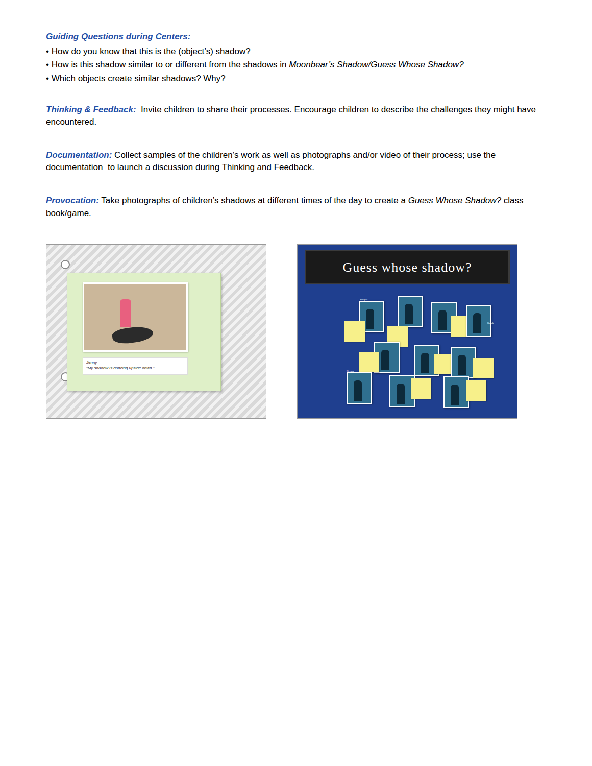Guiding Questions during Centers:
How do you know that this is the (object’s) shadow?
How is this shadow similar to or different from the shadows in Moonbear’s Shadow/Guess Whose Shadow?
Which objects create similar shadows? Why?
Thinking & Feedback: Invite children to share their processes. Encourage children to describe the challenges they might have encountered.
Documentation: Collect samples of the children’s work as well as photographs and/or video of their process; use the documentation to launch a discussion during Thinking and Feedback.
Provocation: Take photographs of children’s shadows at different times of the day to create a Guess Whose Shadow? class book/game.
Jenny
“My shadow is dancing upside down.”
Guess whose shadow?
Sawyer
Derek
Kiyana